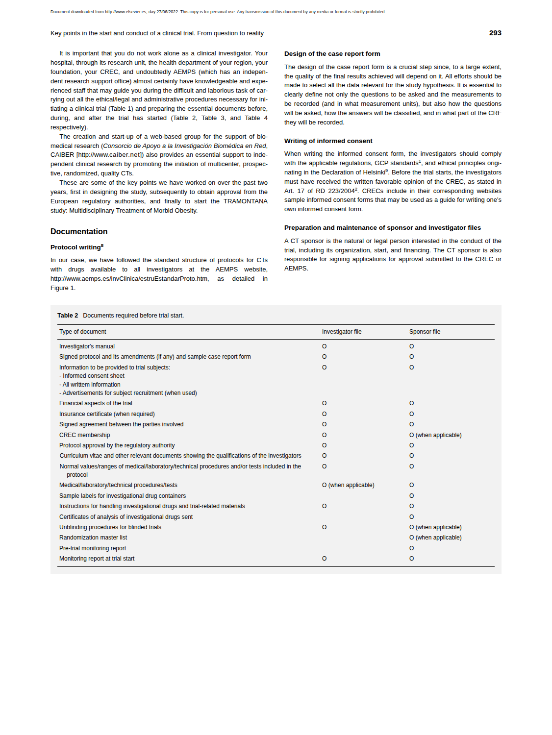Document downloaded from http://www.elsevier.es, day 27/06/2022. This copy is for personal use. Any transmission of this document by any media or format is strictly prohibited.
Key points in the start and conduct of a clinical trial. From question to reality
293
It is important that you do not work alone as a clinical investigator. Your hospital, through its research unit, the health department of your region, your foundation, your CREC, and undoubtedly AEMPS (which has an independent research support office) almost certainly have knowledgeable and experienced staff that may guide you during the difficult and laborious task of carrying out all the ethical/legal and administrative procedures necessary for initiating a clinical trial (Table 1) and preparing the essential documents before, during, and after the trial has started (Table 2, Table 3, and Table 4 respectively).
The creation and start-up of a web-based group for the support of biomedical research (Consorcio de Apoyo a la Investigación Biomédica en Red, CAIBER [http://www.caiber.net]) also provides an essential support to independent clinical research by promoting the initiation of multicenter, prospective, randomized, quality CTs.
These are some of the key points we have worked on over the past two years, first in designing the study, subsequently to obtain approval from the European regulatory authorities, and finally to start the TRAMONTANA study: Multidisciplinary Treatment of Morbid Obesity.
Documentation
Protocol writing8
In our case, we have followed the standard structure of protocols for CTs with drugs available to all investigators at the AEMPS website, http://www.aemps.es/invClinica/estruEstandarProto.htm, as detailed in Figure 1.
Design of the case report form
The design of the case report form is a crucial step since, to a large extent, the quality of the final results achieved will depend on it. All efforts should be made to select all the data relevant for the study hypothesis. It is essential to clearly define not only the questions to be asked and the measurements to be recorded (and in what measurement units), but also how the questions will be asked, how the answers will be classified, and in what part of the CRF they will be recorded.
Writing of informed consent
When writing the informed consent form, the investigators should comply with the applicable regulations, GCP standards1, and ethical principles originating in the Declaration of Helsinki9. Before the trial starts, the investigators must have received the written favorable opinion of the CREC, as stated in Art. 17 of RD 223/20042. CRECs include in their corresponding websites sample informed consent forms that may be used as a guide for writing one's own informed consent form.
Preparation and maintenance of sponsor and investigator files
A CT sponsor is the natural or legal person interested in the conduct of the trial, including its organization, start, and financing. The CT sponsor is also responsible for signing applications for approval submitted to the CREC or AEMPS.
Table 2 Documents required before trial start.
| Type of document | Investigator file | Sponsor file |
| --- | --- | --- |
| Investigator's manual | O | O |
| Signed protocol and its amendments (if any) and sample case report form | O | O |
| Information to be provided to trial subjects: - Informed consent sheet - All writtem information - Advertisements for subject recruitment (when used) | O | O |
| Financial aspects of the trial | O | O |
| Insurance certificate (when required) | O | O |
| Signed agreement between the parties involved | O | O |
| CREC membership | O | O (when applicable) |
| Protocol approval by the regulatory authority | O | O |
| Curriculum vitae and other relevant documents showing the qualifications of the investigators | O | O |
| Normal values/ranges of medical/laboratory/technical procedures and/or tests included in the protocol | O | O |
| Medical/laboratory/technical procedures/tests | O (when applicable) | O |
| Sample labels for investigational drug containers | | O |
| Instructions for handling investigational drugs and trial-related materials | O | O |
| Certificates of analysis of investigational drugs sent | | O |
| Unblinding procedures for blinded trials | O | O (when applicable) |
| Randomization master list | | O (when applicable) |
| Pre-trial monitoring report | | O |
| Monitoring report at trial start | O | O |